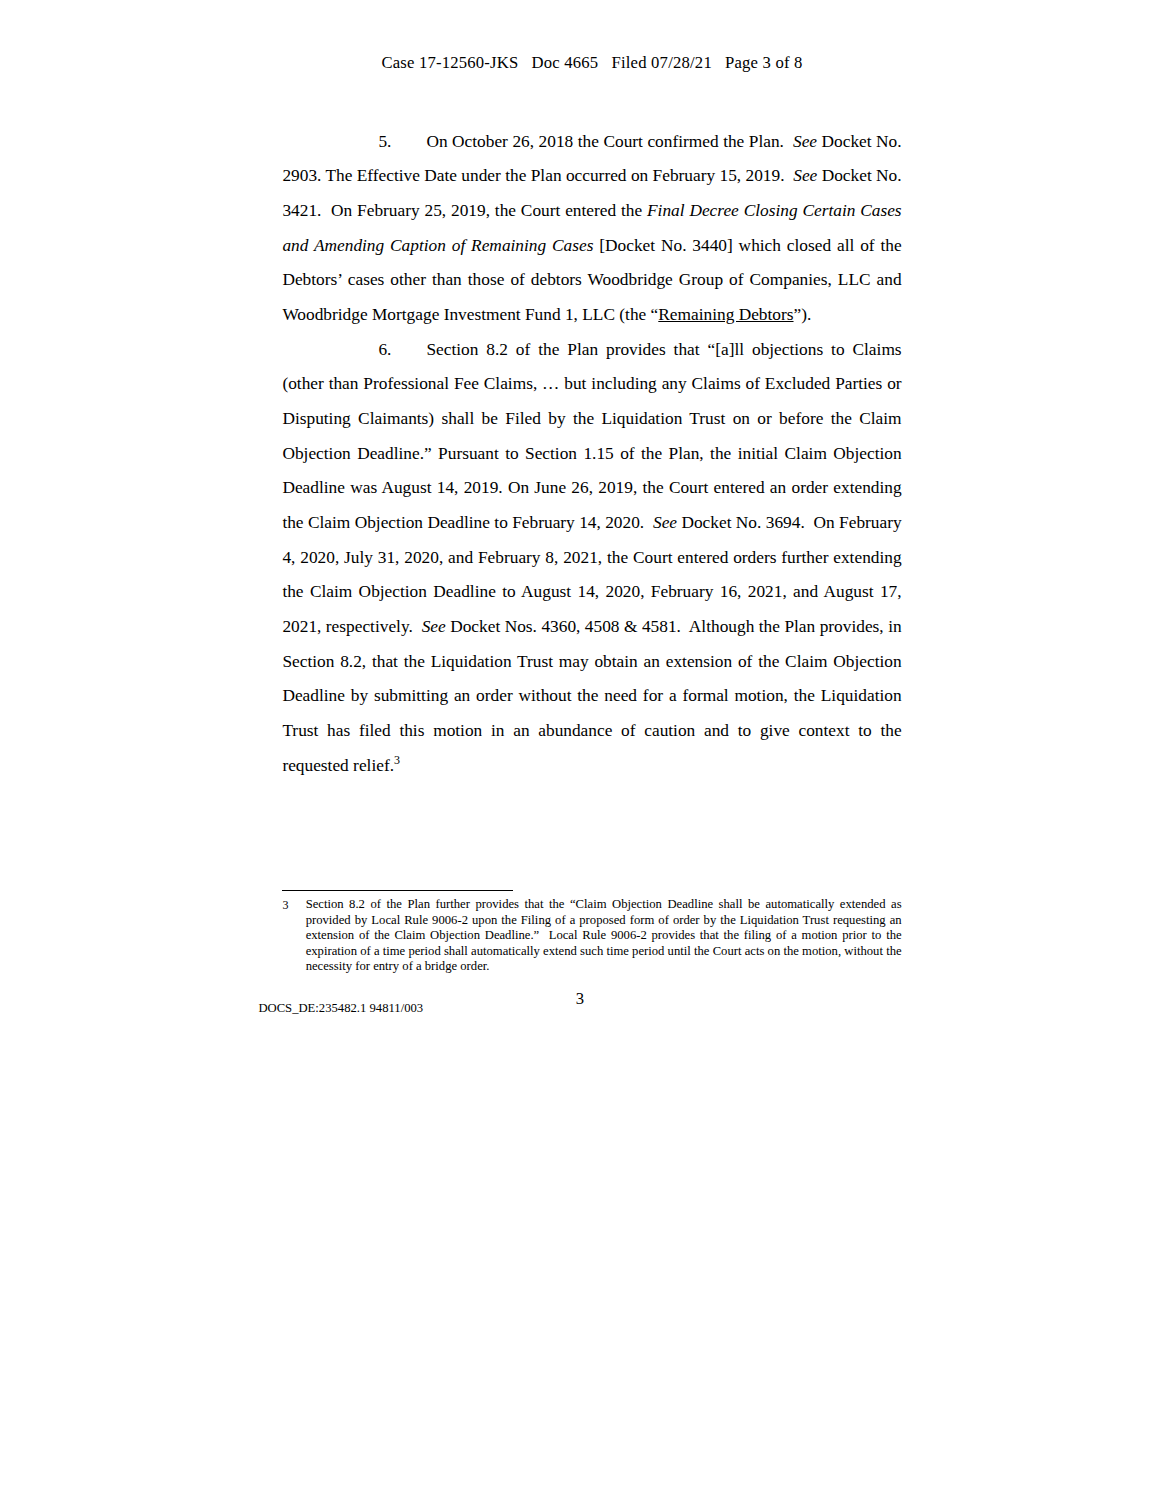Case 17-12560-JKS Doc 4665 Filed 07/28/21 Page 3 of 8
5. On October 26, 2018 the Court confirmed the Plan. See Docket No. 2903. The Effective Date under the Plan occurred on February 15, 2019. See Docket No. 3421. On February 25, 2019, the Court entered the Final Decree Closing Certain Cases and Amending Caption of Remaining Cases [Docket No. 3440] which closed all of the Debtors’ cases other than those of debtors Woodbridge Group of Companies, LLC and Woodbridge Mortgage Investment Fund 1, LLC (the “Remaining Debtors”).
6. Section 8.2 of the Plan provides that “[a]ll objections to Claims (other than Professional Fee Claims, … but including any Claims of Excluded Parties or Disputing Claimants) shall be Filed by the Liquidation Trust on or before the Claim Objection Deadline.” Pursuant to Section 1.15 of the Plan, the initial Claim Objection Deadline was August 14, 2019. On June 26, 2019, the Court entered an order extending the Claim Objection Deadline to February 14, 2020. See Docket No. 3694. On February 4, 2020, July 31, 2020, and February 8, 2021, the Court entered orders further extending the Claim Objection Deadline to August 14, 2020, February 16, 2021, and August 17, 2021, respectively. See Docket Nos. 4360, 4508 & 4581. Although the Plan provides, in Section 8.2, that the Liquidation Trust may obtain an extension of the Claim Objection Deadline by submitting an order without the need for a formal motion, the Liquidation Trust has filed this motion in an abundance of caution and to give context to the requested relief.3
3
Section 8.2 of the Plan further provides that the “Claim Objection Deadline shall be automatically extended as provided by Local Rule 9006-2 upon the Filing of a proposed form of order by the Liquidation Trust requesting an extension of the Claim Objection Deadline.” Local Rule 9006-2 provides that the filing of a motion prior to the expiration of a time period shall automatically extend such time period until the Court acts on the motion, without the necessity for entry of a bridge order.
3
DOCS_DE:235482.1 94811/003